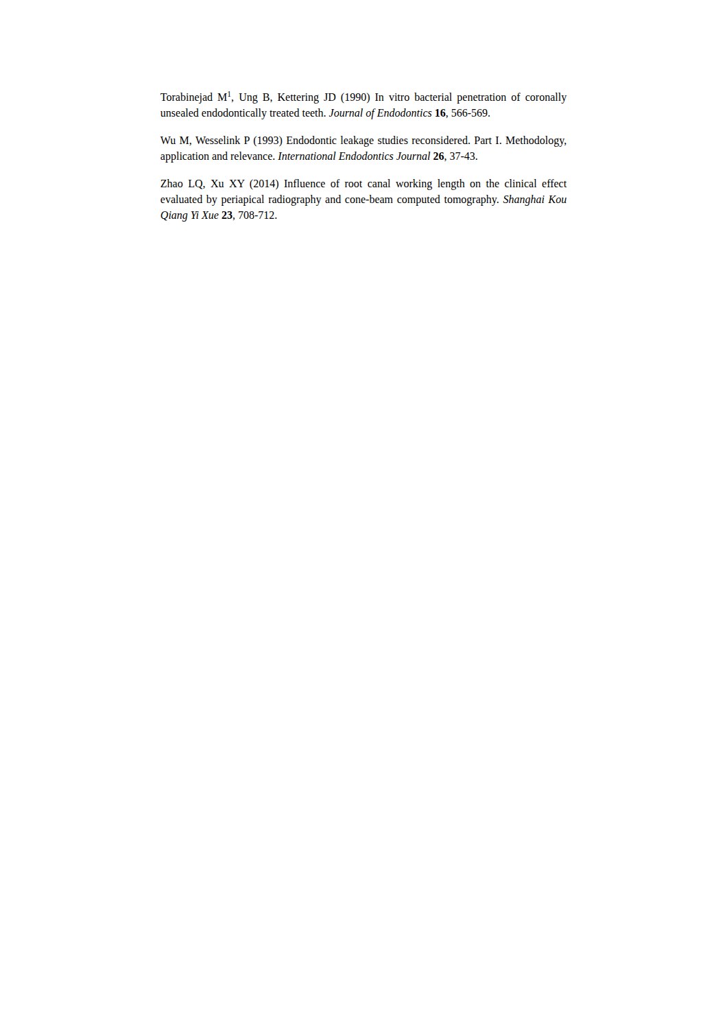Torabinejad M1, Ung B, Kettering JD (1990) In vitro bacterial penetration of coronally unsealed endodontically treated teeth. Journal of Endodontics 16, 566-569.
Wu M, Wesselink P (1993) Endodontic leakage studies reconsidered. Part I. Methodology, application and relevance. International Endodontics Journal 26, 37-43.
Zhao LQ, Xu XY (2014) Influence of root canal working length on the clinical effect evaluated by periapical radiography and cone-beam computed tomography. Shanghai Kou Qiang Yi Xue 23, 708-712.